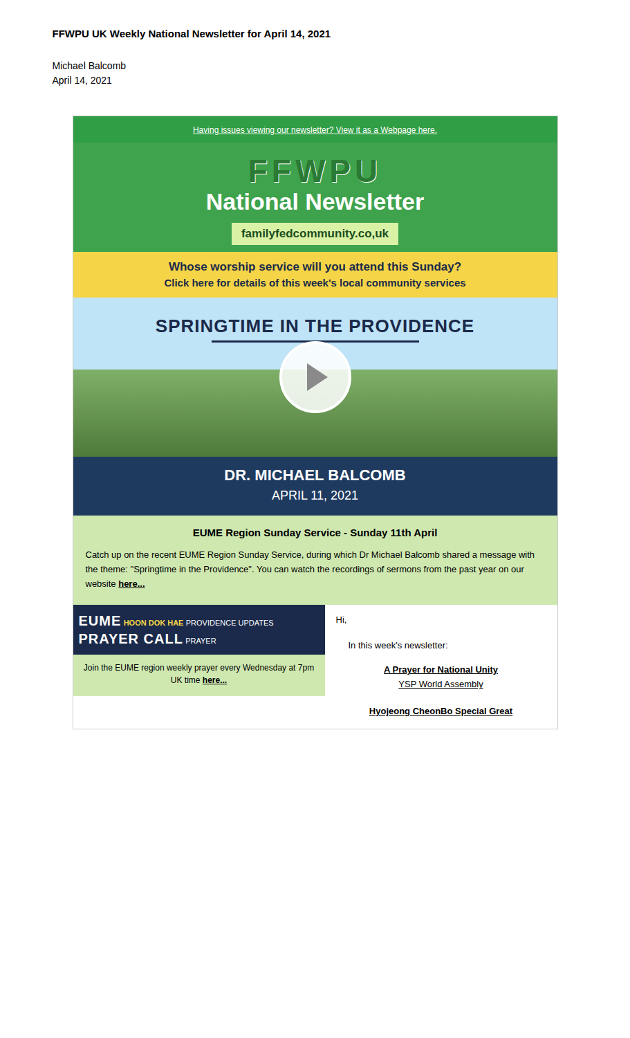FFWPU UK Weekly National Newsletter for April 14, 2021
Michael Balcomb
April 14, 2021
Having issues viewing our newsletter? View it as a Webpage here.
FFWPU
National Newsletter
familyfedcommunity.co,uk
Whose worship service will you attend this Sunday?
Click here for details of this week's local community services
SPRINGTIME IN THE PROVIDENCE
DR. MICHAEL BALCOMB
APRIL 11, 2021
EUME Region Sunday Service - Sunday 11th April
Catch up on the recent EUME Region Sunday Service, during which Dr Michael Balcomb shared a message with the theme: "Springtime in the Providence". You can watch the recordings of sermons from the past year on our website here...
EUME HOON DOK HAE PROVIDENCE UPDATES
PRAYER CALL PRAYER
Join the EUME region weekly prayer every Wednesday at 7pm UK time here...
Hi,
In this week's newsletter:
A Prayer for National Unity
YSP World Assembly
Hyojeong CheonBo Special Great